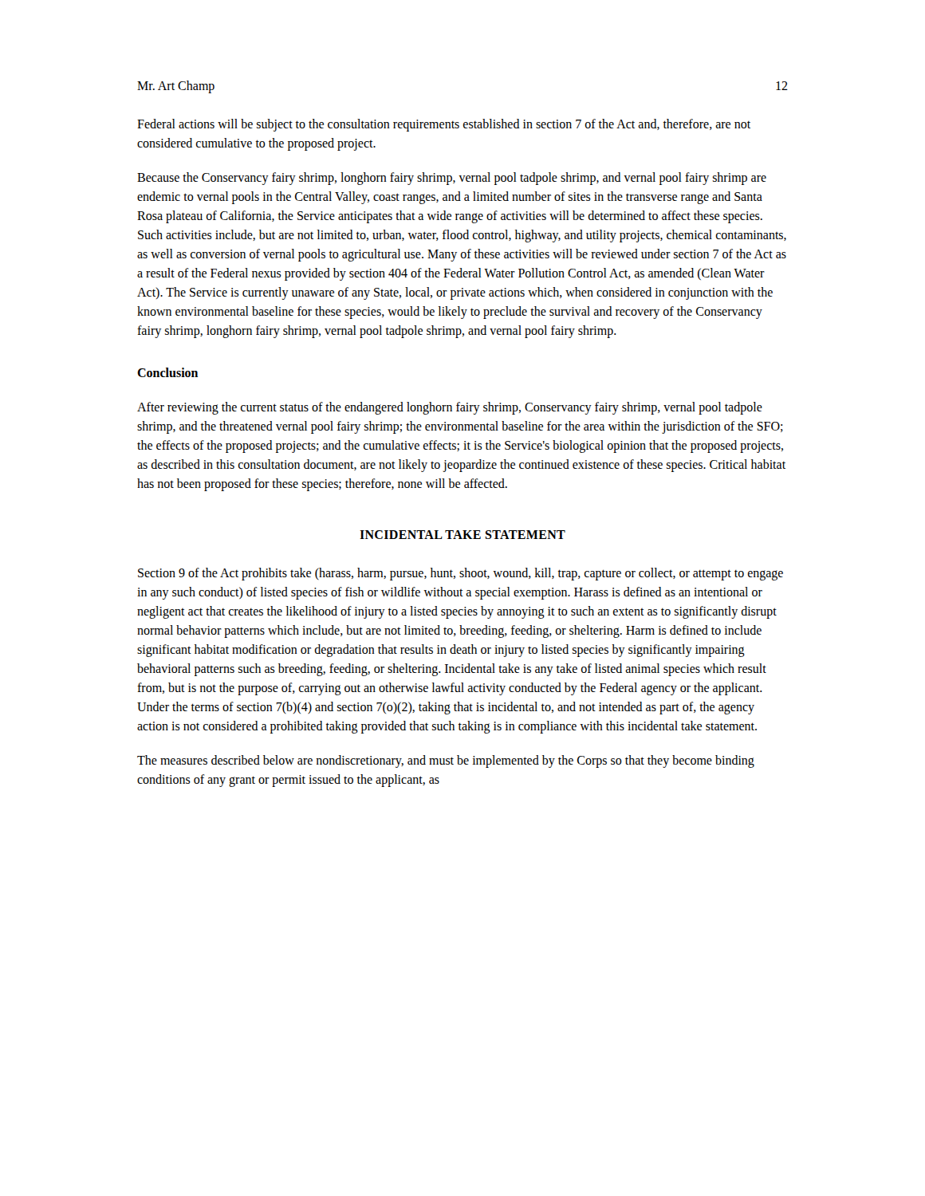Mr. Art Champ 12
Federal actions will be subject to the consultation requirements established in section 7 of the Act and, therefore, are not considered cumulative to the proposed project.
Because the Conservancy fairy shrimp, longhorn fairy shrimp, vernal pool tadpole shrimp, and vernal pool fairy shrimp are endemic to vernal pools in the Central Valley, coast ranges, and a limited number of sites in the transverse range and Santa Rosa plateau of California, the Service anticipates that a wide range of activities will be determined to affect these species. Such activities include, but are not limited to, urban, water, flood control, highway, and utility projects, chemical contaminants, as well as conversion of vernal pools to agricultural use. Many of these activities will be reviewed under section 7 of the Act as a result of the Federal nexus provided by section 404 of the Federal Water Pollution Control Act, as amended (Clean Water Act). The Service is currently unaware of any State, local, or private actions which, when considered in conjunction with the known environmental baseline for these species, would be likely to preclude the survival and recovery of the Conservancy fairy shrimp, longhorn fairy shrimp, vernal pool tadpole shrimp, and vernal pool fairy shrimp.
Conclusion
After reviewing the current status of the endangered longhorn fairy shrimp, Conservancy fairy shrimp, vernal pool tadpole shrimp, and the threatened vernal pool fairy shrimp; the environmental baseline for the area within the jurisdiction of the SFO; the effects of the proposed projects; and the cumulative effects; it is the Service's biological opinion that the proposed projects, as described in this consultation document, are not likely to jeopardize the continued existence of these species. Critical habitat has not been proposed for these species; therefore, none will be affected.
INCIDENTAL TAKE STATEMENT
Section 9 of the Act prohibits take (harass, harm, pursue, hunt, shoot, wound, kill, trap, capture or collect, or attempt to engage in any such conduct) of listed species of fish or wildlife without a special exemption. Harass is defined as an intentional or negligent act that creates the likelihood of injury to a listed species by annoying it to such an extent as to significantly disrupt normal behavior patterns which include, but are not limited to, breeding, feeding, or sheltering. Harm is defined to include significant habitat modification or degradation that results in death or injury to listed species by significantly impairing behavioral patterns such as breeding, feeding, or sheltering. Incidental take is any take of listed animal species which result from, but is not the purpose of, carrying out an otherwise lawful activity conducted by the Federal agency or the applicant. Under the terms of section 7(b)(4) and section 7(o)(2), taking that is incidental to, and not intended as part of, the agency action is not considered a prohibited taking provided that such taking is in compliance with this incidental take statement.
The measures described below are nondiscretionary, and must be implemented by the Corps so that they become binding conditions of any grant or permit issued to the applicant, as